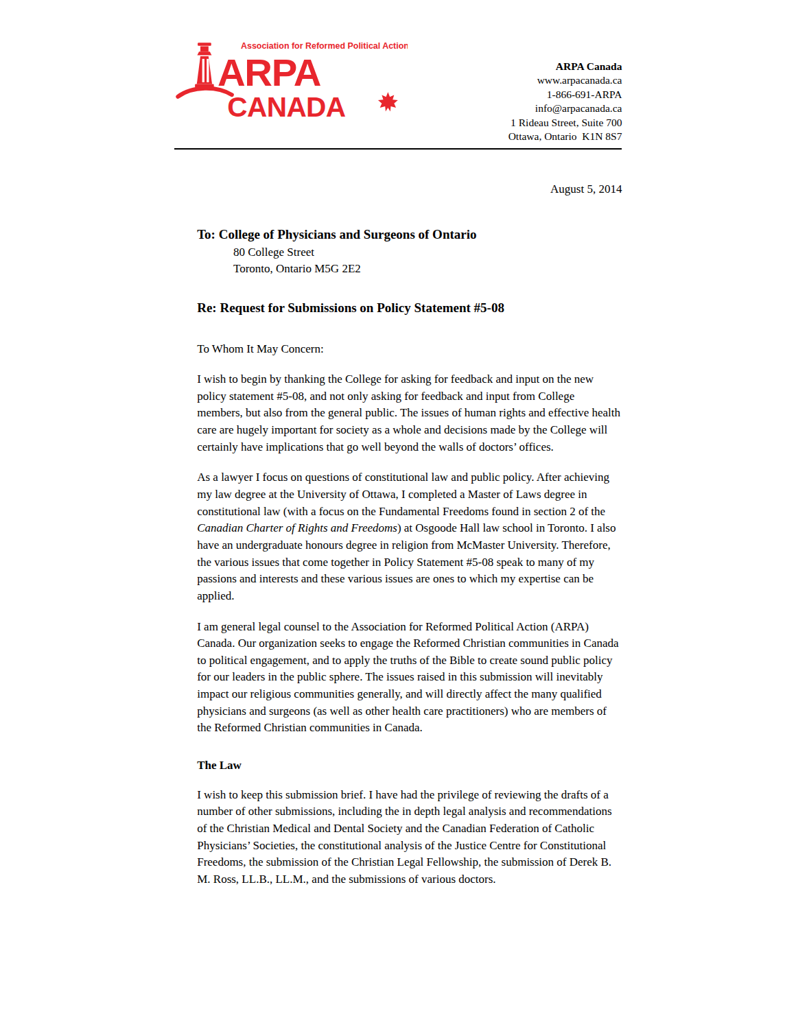Association for Reformed Political Action ARPA CANADA
ARPA Canada
www.arpacanada.ca
1-866-691-ARPA
info@arpacanada.ca
1 Rideau Street, Suite 700
Ottawa, Ontario K1N 8S7
August 5, 2014
To: College of Physicians and Surgeons of Ontario
80 College Street
Toronto, Ontario M5G 2E2
Re: Request for Submissions on Policy Statement #5-08
To Whom It May Concern:
I wish to begin by thanking the College for asking for feedback and input on the new policy statement #5-08, and not only asking for feedback and input from College members, but also from the general public. The issues of human rights and effective health care are hugely important for society as a whole and decisions made by the College will certainly have implications that go well beyond the walls of doctors’ offices.
As a lawyer I focus on questions of constitutional law and public policy. After achieving my law degree at the University of Ottawa, I completed a Master of Laws degree in constitutional law (with a focus on the Fundamental Freedoms found in section 2 of the Canadian Charter of Rights and Freedoms) at Osgoode Hall law school in Toronto. I also have an undergraduate honours degree in religion from McMaster University. Therefore, the various issues that come together in Policy Statement #5-08 speak to many of my passions and interests and these various issues are ones to which my expertise can be applied.
I am general legal counsel to the Association for Reformed Political Action (ARPA) Canada. Our organization seeks to engage the Reformed Christian communities in Canada to political engagement, and to apply the truths of the Bible to create sound public policy for our leaders in the public sphere. The issues raised in this submission will inevitably impact our religious communities generally, and will directly affect the many qualified physicians and surgeons (as well as other health care practitioners) who are members of the Reformed Christian communities in Canada.
The Law
I wish to keep this submission brief. I have had the privilege of reviewing the drafts of a number of other submissions, including the in depth legal analysis and recommendations of the Christian Medical and Dental Society and the Canadian Federation of Catholic Physicians’ Societies, the constitutional analysis of the Justice Centre for Constitutional Freedoms, the submission of the Christian Legal Fellowship, the submission of Derek B. M. Ross, LL.B., LL.M., and the submissions of various doctors.